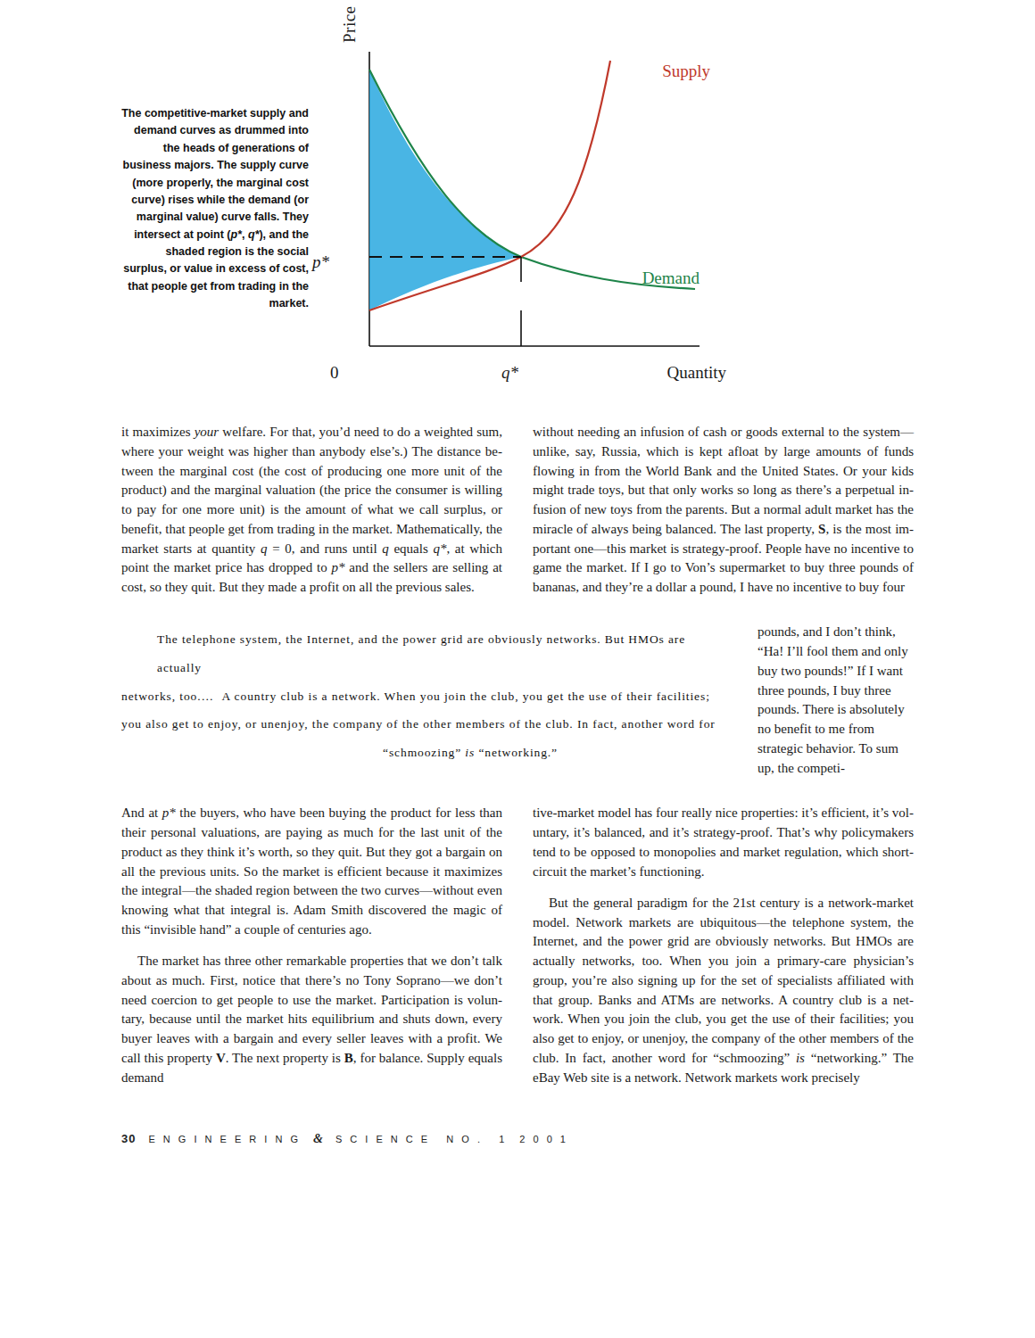The competitive-market supply and demand curves as drummed into the heads of generations of business majors. The supply curve (more properly, the marginal cost curve) rises while the demand (or marginal value) curve falls. They intersect at point (p*, q*), and the shaded region is the social surplus, or value in excess of cost, that people get from trading in the market.
Price Supply Demand Quantity 0 p* q*
it maximizes your welfare. For that, you’d need to do a weighted sum, where your weight was higher than anybody else’s.) The distance between the marginal cost (the cost of producing one more unit of the product) and the marginal valuation (the price the consumer is willing to pay for one more unit) is the amount of what we call surplus, or benefit, that people get from trading in the market. Mathematically, the market starts at quantity q = 0, and runs until q equals q*, at which point the market price has dropped to p* and the sellers are selling at cost, so they quit. But they made a profit on all the previous sales.
without needing an infusion of cash or goods external to the system—unlike, say, Russia, which is kept afloat by large amounts of funds flowing in from the World Bank and the United States. Or your kids might trade toys, but that only works so long as there’s a perpetual infusion of new toys from the parents. But a normal adult market has the miracle of always being balanced. The last property, S, is the most important one—this market is strategy-proof. People have no incentive to game the market. If I go to Von’s supermarket to buy three pounds of bananas, and they’re a dollar a pound, I have no incentive to buy four
The telephone system, the Internet, and the power grid are obviously networks. But HMOs are actually networks, too.… A country club is a network. When you join the club, you get the use of their facilities; you also get to enjoy, or unenjoy, the company of the other members of the club. In fact, another word for “schmoozing” is “networking.”
pounds, and I don’t think, “Ha! I’ll fool them and only buy two pounds!” If I want three pounds, I buy three pounds. There is absolutely no benefit to me from strategic behavior. To sum up, the competi-
And at p* the buyers, who have been buying the product for less than their personal valuations, are paying as much for the last unit of the product as they think it’s worth, so they quit. But they got a bargain on all the previous units. So the market is efficient because it maximizes the integral—the shaded region between the two curves—without even knowing what that integral is. Adam Smith discovered the magic of this “invisible hand” a couple of centuries ago.
The market has three other remarkable properties that we don’t talk about as much. First, notice that there’s no Tony Soprano—we don’t need coercion to get people to use the market. Participation is voluntary, because until the market hits equilibrium and shuts down, every buyer leaves with a bargain and every seller leaves with a profit. We call this property V. The next property is B, for balance. Supply equals demand
tive-market model has four really nice properties: it’s efficient, it’s voluntary, it’s balanced, and it’s strategy-proof. That’s why policymakers tend to be opposed to monopolies and market regulation, which short-circuit the market’s functioning.
But the general paradigm for the 21st century is a network-market model. Network markets are ubiquitous—the telephone system, the Internet, and the power grid are obviously networks. But HMOs are actually networks, too. When you join a primary-care physician’s group, you’re also signing up for the set of specialists affiliated with that group. Banks and ATMs are networks. A country club is a network. When you join the club, you get the use of their facilities; you also get to enjoy, or unenjoy, the company of the other members of the club. In fact, another word for “schmoozing” is “networking.” The eBay Web site is a network. Network markets work precisely
30 E N G I N E E R I N G & S C I E N C E N O . 1 2 0 0 1